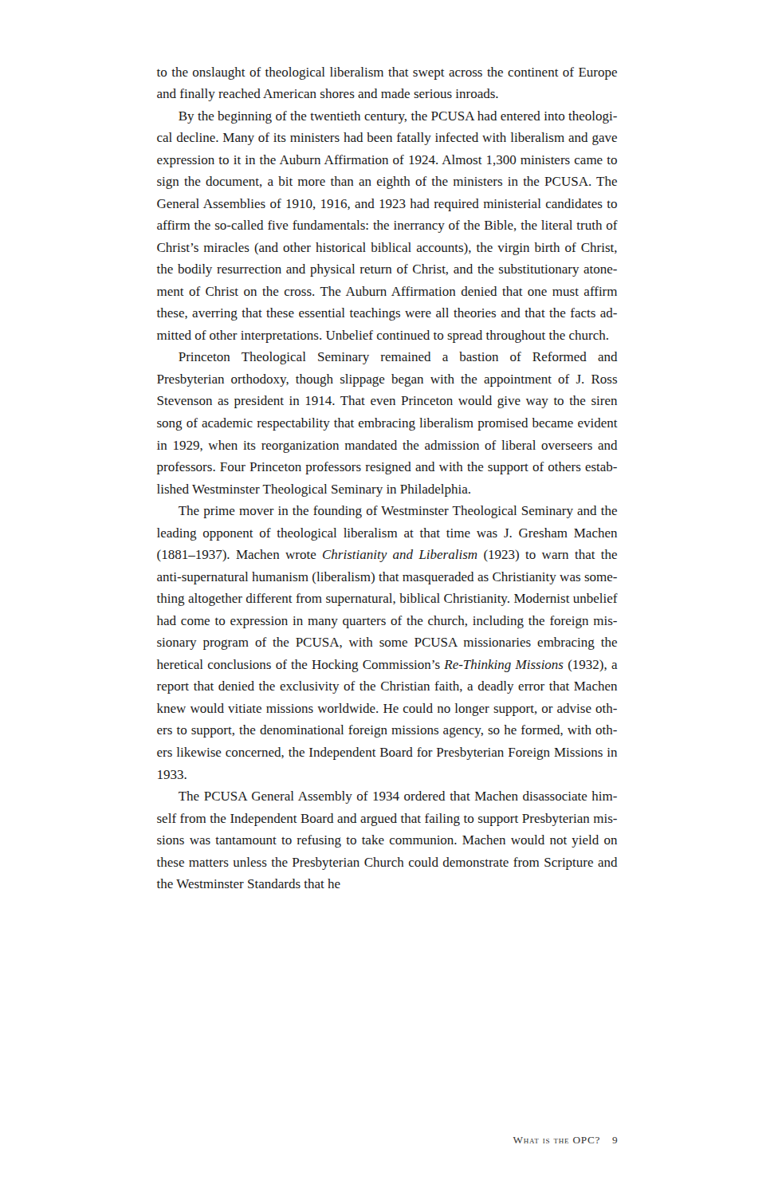to the onslaught of theological liberalism that swept across the continent of Europe and finally reached American shores and made serious inroads.
By the beginning of the twentieth century, the PCUSA had entered into theological decline. Many of its ministers had been fatally infected with liberalism and gave expression to it in the Auburn Affirmation of 1924. Almost 1,300 ministers came to sign the document, a bit more than an eighth of the ministers in the PCUSA. The General Assemblies of 1910, 1916, and 1923 had required ministerial candidates to affirm the so-called five fundamentals: the inerrancy of the Bible, the literal truth of Christ’s miracles (and other historical biblical accounts), the virgin birth of Christ, the bodily resurrection and physical return of Christ, and the substitutionary atonement of Christ on the cross. The Auburn Affirmation denied that one must affirm these, averring that these essential teachings were all theories and that the facts admitted of other interpretations. Unbelief continued to spread throughout the church.
Princeton Theological Seminary remained a bastion of Reformed and Presbyterian orthodoxy, though slippage began with the appointment of J. Ross Stevenson as president in 1914. That even Princeton would give way to the siren song of academic respectability that embracing liberalism promised became evident in 1929, when its reorganization mandated the admission of liberal overseers and professors. Four Princeton professors resigned and with the support of others established Westminster Theological Seminary in Philadelphia.
The prime mover in the founding of Westminster Theological Seminary and the leading opponent of theological liberalism at that time was J. Gresham Machen (1881–1937). Machen wrote Christianity and Liberalism (1923) to warn that the anti-supernatural humanism (liberalism) that masqueraded as Christianity was something altogether different from supernatural, biblical Christianity. Modernist unbelief had come to expression in many quarters of the church, including the foreign missionary program of the PCUSA, with some PCUSA missionaries embracing the heretical conclusions of the Hocking Commission’s Re-Thinking Missions (1932), a report that denied the exclusivity of the Christian faith, a deadly error that Machen knew would vitiate missions worldwide. He could no longer support, or advise others to support, the denominational foreign missions agency, so he formed, with others likewise concerned, the Independent Board for Presbyterian Foreign Missions in 1933.
The PCUSA General Assembly of 1934 ordered that Machen disassociate himself from the Independent Board and argued that failing to support Presbyterian missions was tantamount to refusing to take communion. Machen would not yield on these matters unless the Presbyterian Church could demonstrate from Scripture and the Westminster Standards that he
What is the OPC?9